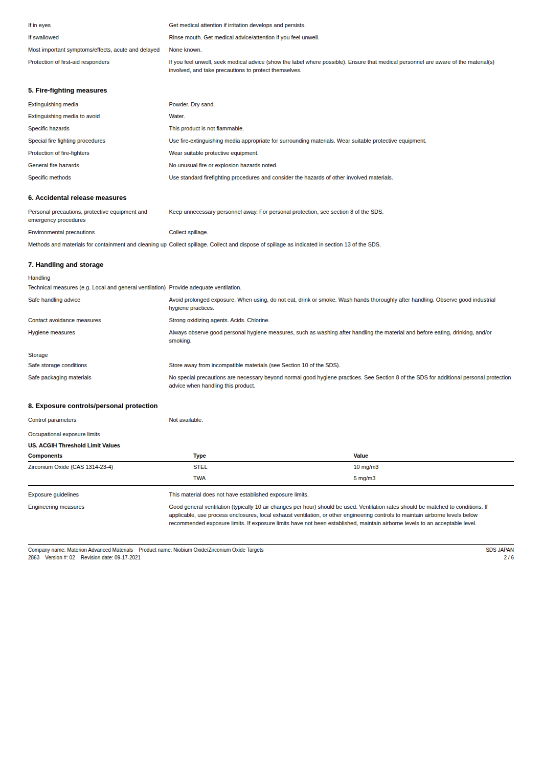| If in eyes | Get medical attention if irritation develops and persists. |
| If swallowed | Rinse mouth. Get medical advice/attention if you feel unwell. |
| Most important symptoms/effects, acute and delayed | None known. |
| Protection of first-aid responders | If you feel unwell, seek medical advice (show the label where possible). Ensure that medical personnel are aware of the material(s) involved, and take precautions to protect themselves. |
5. Fire-fighting measures
| Extinguishing media | Powder. Dry sand. |
| Extinguishing media to avoid | Water. |
| Specific hazards | This product is not flammable. |
| Special fire fighting procedures | Use fire-extinguishing media appropriate for surrounding materials. Wear suitable protective equipment. |
| Protection of fire-fighters | Wear suitable protective equipment. |
| General fire hazards | No unusual fire or explosion hazards noted. |
| Specific methods | Use standard firefighting procedures and consider the hazards of other involved materials. |
6. Accidental release measures
| Personal precautions, protective equipment and emergency procedures | Keep unnecessary personnel away. For personal protection, see section 8 of the SDS. |
| Environmental precautions | Collect spillage. |
| Methods and materials for containment and cleaning up | Collect spillage. Collect and dispose of spillage as indicated in section 13 of the SDS. |
7. Handling and storage
Handling
| Technical measures (e.g. Local and general ventilation) | Provide adequate ventilation. |
| Safe handling advice | Avoid prolonged exposure. When using, do not eat, drink or smoke. Wash hands thoroughly after handling. Observe good industrial hygiene practices. |
| Contact avoidance measures | Strong oxidizing agents. Acids. Chlorine. |
| Hygiene measures | Always observe good personal hygiene measures, such as washing after handling the material and before eating, drinking, and/or smoking. |
Storage
| Safe storage conditions | Store away from incompatible materials (see Section 10 of the SDS). |
| Safe packaging materials | No special precautions are necessary beyond normal good hygiene practices. See Section 8 of the SDS for additional personal protection advice when handling this product. |
8. Exposure controls/personal protection
| Control parameters | Not available. |
Occupational exposure limits
US. ACGIH Threshold Limit Values
| Components | Type | Value |
| --- | --- | --- |
| Zirconium Oxide (CAS 1314-23-4) | STEL | 10 mg/m3 |
| | TWA | 5 mg/m3 |
| Exposure guidelines | This material does not have established exposure limits. |
| Engineering measures | Good general ventilation (typically 10 air changes per hour) should be used. Ventilation rates should be matched to conditions. If applicable, use process enclosures, local exhaust ventilation, or other engineering controls to maintain airborne levels below recommended exposure limits. If exposure limits have not been established, maintain airborne levels to an acceptable level. |
SDS JAPAN
2 / 6 Company name: Materion Advanced Materials Product name: Niobium Oxide/Zirconium Oxide Targets 2863 Version #: 02 Revision date: 09-17-2021